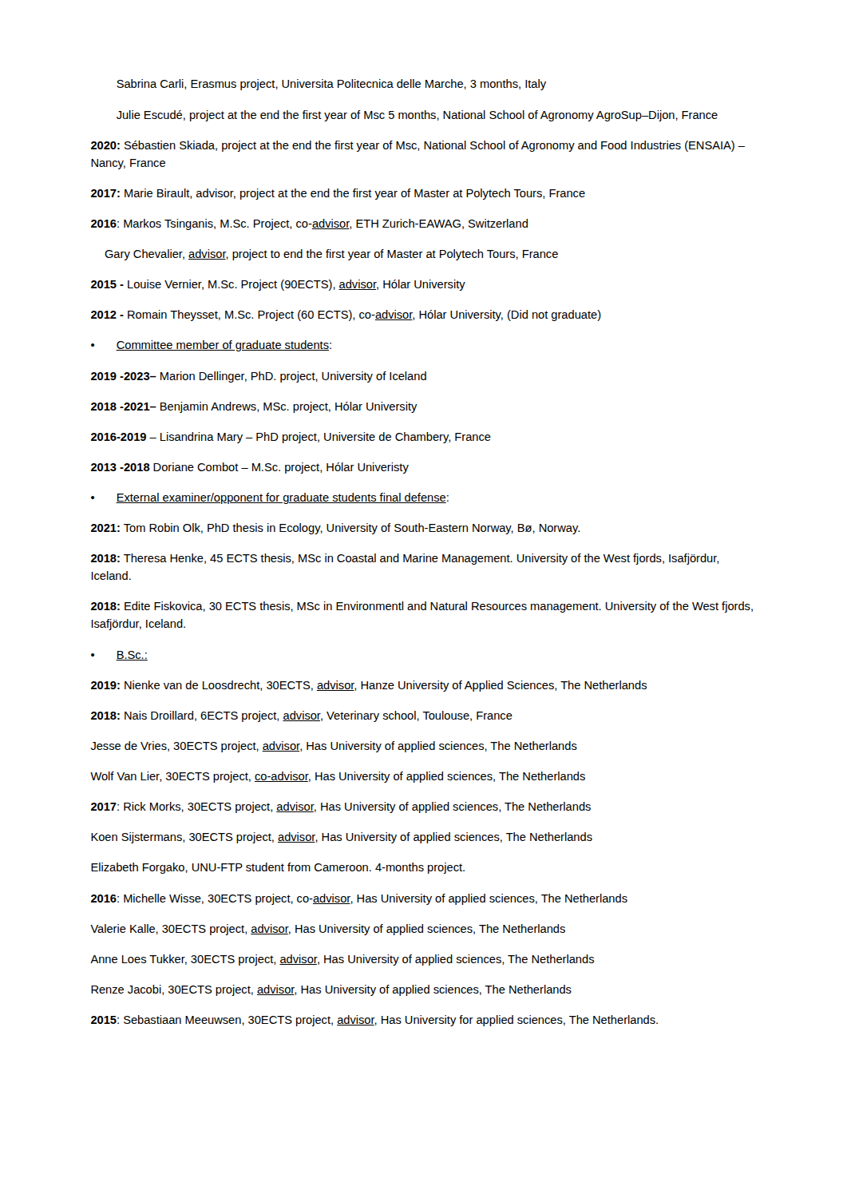Sabrina Carli, Erasmus project, Universita Politecnica delle Marche, 3 months, Italy
Julie Escudé, project at the end the first year of Msc 5 months, National School of Agronomy AgroSup–Dijon, France
2020: Sébastien Skiada, project at the end the first year of Msc, National School of Agronomy and Food Industries (ENSAIA) –Nancy, France
2017: Marie Birault, advisor, project at the end the first year of Master at Polytech Tours, France
2016: Markos Tsinganis, M.Sc. Project, co-advisor, ETH Zurich-EAWAG, Switzerland
Gary Chevalier, advisor, project to end the first year of Master at Polytech Tours, France
2015 - Louise Vernier, M.Sc. Project (90ECTS), advisor, Hólar University
2012 - Romain Theysset, M.Sc. Project (60 ECTS), co-advisor, Hólar University, (Did not graduate)
•Committee member of graduate students:
2019 -2023– Marion Dellinger, PhD. project, University of Iceland
2018 -2021– Benjamin Andrews, MSc. project, Hólar University
2016-2019 – Lisandrina Mary – PhD project, Universite de Chambery, France
2013 -2018 Doriane Combot – M.Sc. project, Hólar Univeristy
•External examiner/opponent for graduate students final defense:
2021: Tom Robin Olk, PhD thesis in Ecology, University of South-Eastern Norway, Bø, Norway.
2018: Theresa Henke, 45 ECTS thesis, MSc in Coastal and Marine Management. University of the West fjords, Isafjördur, Iceland.
2018: Edite Fiskovica, 30 ECTS thesis, MSc in Environmentl and Natural Resources management. University of the West fjords, Isafjördur, Iceland.
•B.Sc.:
2019: Nienke van de Loosdrecht, 30ECTS, advisor, Hanze University of Applied Sciences, The Netherlands
2018: Nais Droillard, 6ECTS project, advisor, Veterinary school, Toulouse, France
Jesse de Vries, 30ECTS project, advisor, Has University of applied sciences, The Netherlands
Wolf Van Lier, 30ECTS project, co-advisor, Has University of applied sciences, The Netherlands
2017: Rick Morks, 30ECTS project, advisor, Has University of applied sciences, The Netherlands
Koen Sijstermans, 30ECTS project, advisor, Has University of applied sciences, The Netherlands
Elizabeth Forgako, UNU-FTP student from Cameroon. 4-months project.
2016: Michelle Wisse, 30ECTS project, co-advisor, Has University of applied sciences, The Netherlands
Valerie Kalle, 30ECTS project, advisor, Has University of applied sciences, The Netherlands
Anne Loes Tukker, 30ECTS project, advisor, Has University of applied sciences, The Netherlands
Renze Jacobi, 30ECTS project, advisor, Has University of applied sciences, The Netherlands
2015: Sebastiaan Meeuwsen, 30ECTS project, advisor, Has University for applied sciences, The Netherlands.